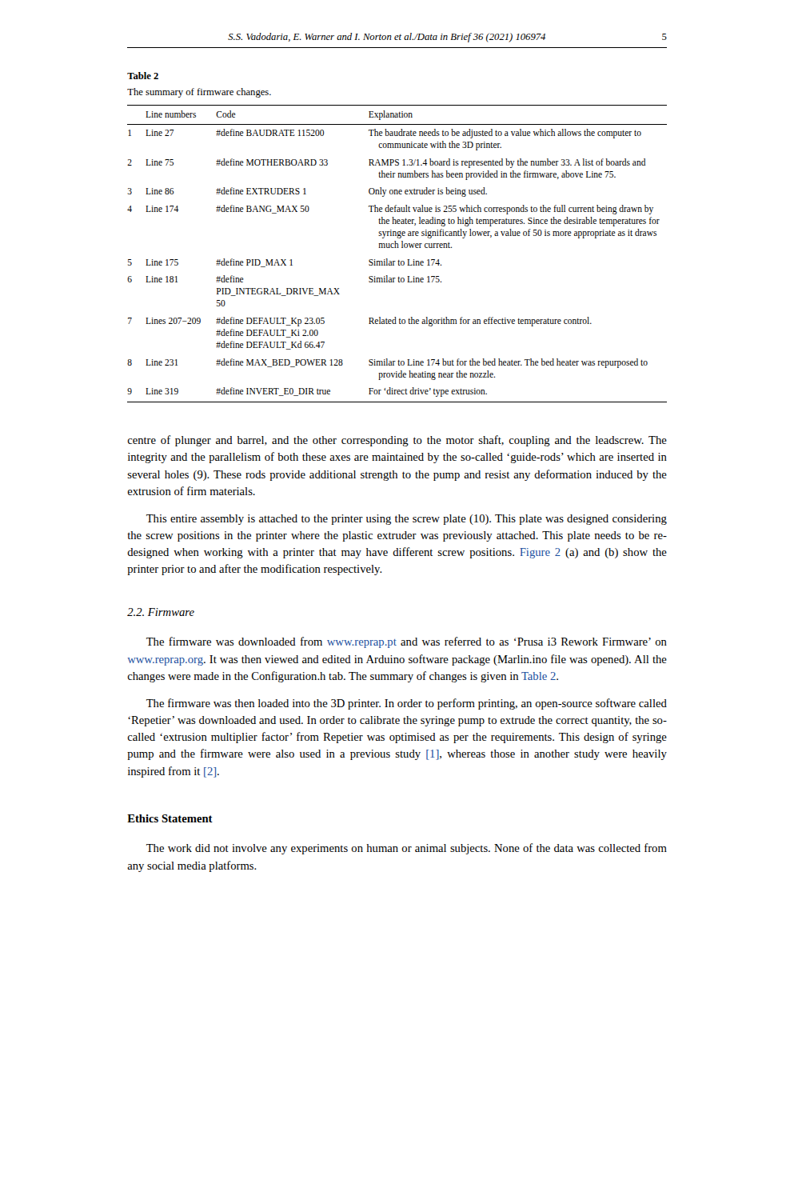S.S. Vadodaria, E. Warner and I. Norton et al./Data in Brief 36 (2021) 106974 5
Table 2
The summary of firmware changes.
| | Line numbers | Code | Explanation |
| --- | --- | --- | --- |
| 1 | Line 27 | #define BAUDRATE 115200 | The baudrate needs to be adjusted to a value which allows the computer to communicate with the 3D printer. |
| 2 | Line 75 | #define MOTHERBOARD 33 | RAMPS 1.3/1.4 board is represented by the number 33. A list of boards and their numbers has been provided in the firmware, above Line 75. |
| 3 | Line 86 | #define EXTRUDERS 1 | Only one extruder is being used. |
| 4 | Line 174 | #define BANG_MAX 50 | The default value is 255 which corresponds to the full current being drawn by the heater, leading to high temperatures. Since the desirable temperatures for syringe are significantly lower, a value of 50 is more appropriate as it draws much lower current. |
| 5 | Line 175 | #define PID_MAX 1 | Similar to Line 174. |
| 6 | Line 181 | #define PID_INTEGRAL_DRIVE_MAX 50 | Similar to Line 175. |
| 7 | Lines 207−209 | #define DEFAULT_Kp 23.05 #define DEFAULT_Ki 2.00 #define DEFAULT_Kd 66.47 | Related to the algorithm for an effective temperature control. |
| 8 | Line 231 | #define MAX_BED_POWER 128 | Similar to Line 174 but for the bed heater. The bed heater was repurposed to provide heating near the nozzle. |
| 9 | Line 319 | #define INVERT_E0_DIR true | For ‘direct drive’ type extrusion. |
centre of plunger and barrel, and the other corresponding to the motor shaft, coupling and the leadscrew. The integrity and the parallelism of both these axes are maintained by the so-called ‘guide-rods’ which are inserted in several holes (9). These rods provide additional strength to the pump and resist any deformation induced by the extrusion of firm materials.
This entire assembly is attached to the printer using the screw plate (10). This plate was designed considering the screw positions in the printer where the plastic extruder was previously attached. This plate needs to be re-designed when working with a printer that may have different screw positions. Figure 2 (a) and (b) show the printer prior to and after the modification respectively.
2.2. Firmware
The firmware was downloaded from www.reprap.pt and was referred to as ‘Prusa i3 Rework Firmware’ on www.reprap.org. It was then viewed and edited in Arduino software package (Marlin.ino file was opened). All the changes were made in the Configuration.h tab. The summary of changes is given in Table 2.
The firmware was then loaded into the 3D printer. In order to perform printing, an open-source software called ‘Repetier’ was downloaded and used. In order to calibrate the syringe pump to extrude the correct quantity, the so-called ‘extrusion multiplier factor’ from Repetier was optimised as per the requirements. This design of syringe pump and the firmware were also used in a previous study [1], whereas those in another study were heavily inspired from it [2].
Ethics Statement
The work did not involve any experiments on human or animal subjects. None of the data was collected from any social media platforms.